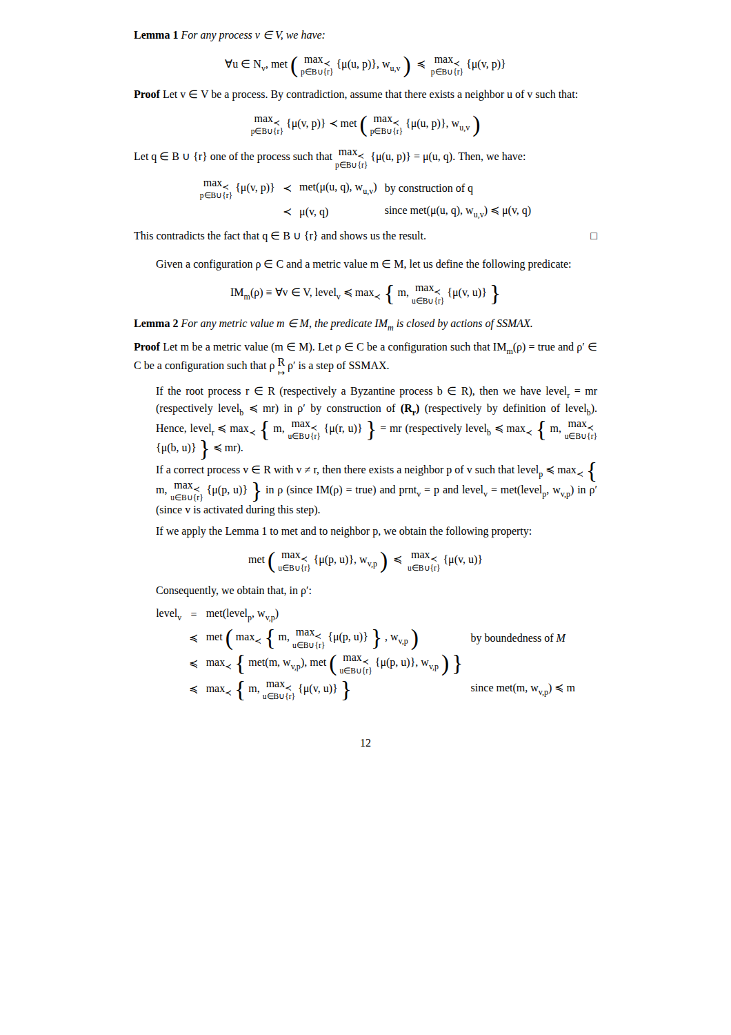Lemma 1 For any process v ∈ V, we have:
∀u ∈ Nv, met ( max≺p∈B∪{r} {μ(u, p)}, wu,v ) ≼ max≺p∈B∪{r} {μ(v, p)}
Proof Let v ∈ V be a process. By contradiction, assume that there exists a neighbor u of v such that:
max≺p∈B∪{r} {μ(v, p)} ≺ met ( max≺p∈B∪{r} {μ(u, p)}, wu,v )
Let q ∈ B ∪ {r} one of the process such that max≺p∈B∪{r} {μ(u, p)} = μ(u, q). Then, we have:
| max ≺ p∈B∪{r} {μ(v, p)} | ≺ | met(μ(u, q), w u,v ) | by construction of q |
| | ≺ | μ(v, q) | since met(μ(u, q), w u,v ) ≼ μ(v, q) |
This contradicts the fact that q ∈ B ∪ {r} and shows us the result. □
Given a configuration ρ ∈ C and a metric value m ∈ M, let us define the following predicate:
IMm(ρ) ≡ ∀v ∈ V, levelv ≼ max≺ { m, max≺u∈B∪{r} {μ(v, u)} }
Lemma 2 For any metric value m ∈ M, the predicate IMm is closed by actions of SSMAX.
Proof Let m be a metric value (m ∈ M). Let ρ ∈ C be a configuration such that IMm(ρ) = true and ρ′ ∈ C be a configuration such that ρ R↦ ρ′ is a step of SSMAX.
If the root process r ∈ R (respectively a Byzantine process b ∈ R), then we have levelr = mr (respectively levelb ≼ mr) in ρ′ by construction of (Rr) (respectively by definition of levelb). Hence, levelr ≼ max≺ { m, max≺u∈B∪{r} {μ(r, u)} } = mr (respectively levelb ≼ max≺ { m, max≺u∈B∪{r} {μ(b, u)} } ≼ mr).
If a correct process v ∈ R with v ≠ r, then there exists a neighbor p of v such that levelp ≼ max≺ { m, max≺u∈B∪{r} {μ(p, u)} } in ρ (since IM(ρ) = true) and prntv = p and levelv = met(levelp, wv,p) in ρ′ (since v is activated during this step).
If we apply the Lemma 1 to met and to neighbor p, we obtain the following property:
met ( max≺u∈B∪{r} {μ(p, u)}, wv,p ) ≼ max≺u∈B∪{r} {μ(v, u)}
Consequently, we obtain that, in ρ′:
| level v | = | met(level p , w v,p ) | |
| | ≼ | met ( max ≺ { m, max ≺ u∈B∪{r} {μ(p, u)} } , w v,p ) | by boundedness of M |
| | ≼ | max ≺ { met(m, w v,p ), met ( max ≺ u∈B∪{r} {μ(p, u)}, w v,p ) } | |
| | ≼ | max ≺ { m, max ≺ u∈B∪{r} {μ(v, u)} } | since met(m, w v,p ) ≼ m |
12